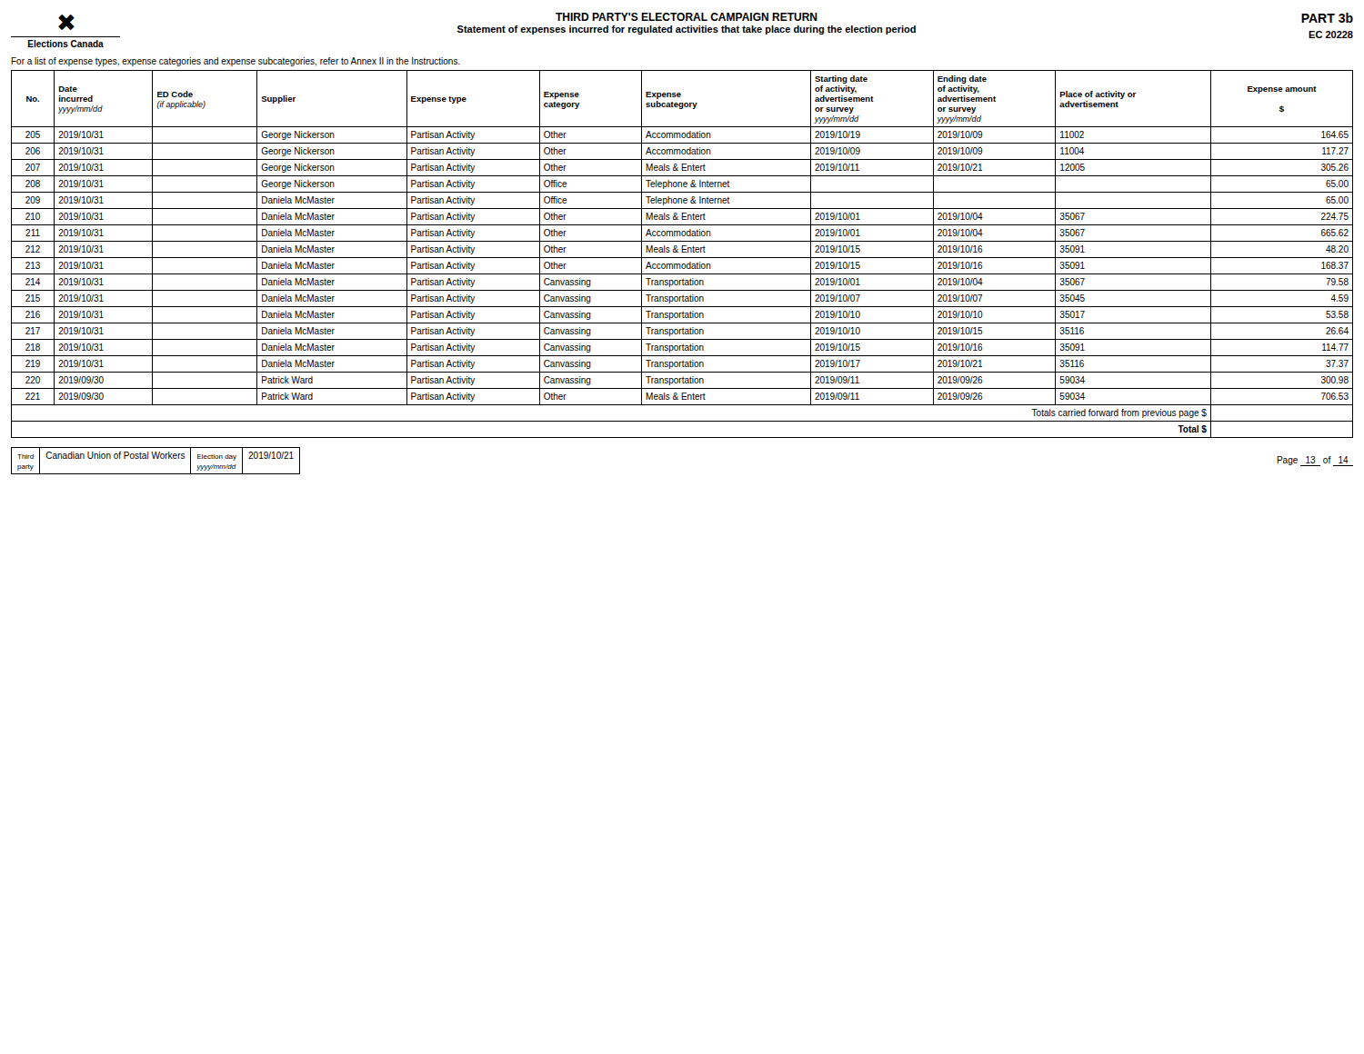✖
Elections Canada
THIRD PARTY'S ELECTORAL CAMPAIGN RETURN
Statement of expenses incurred for regulated activities that take place during the election period
PART 3b
EC 20228
For a list of expense types, expense categories and expense subcategories, refer to Annex II in the Instructions.
| No. | Date incurred yyyy/mm/dd | ED Code (if applicable) | Supplier | Expense type | Expense category | Expense subcategory | Starting date of activity, advertisement or survey yyyy/mm/dd | Ending date of activity, advertisement or survey yyyy/mm/dd | Place of activity or advertisement | Expense amount $ |
| --- | --- | --- | --- | --- | --- | --- | --- | --- | --- | --- |
| 205 | 2019/10/31 | | George Nickerson | Partisan Activity | Other | Accommodation | 2019/10/19 | 2019/10/09 | 11002 | 164.65 |
| 206 | 2019/10/31 | | George Nickerson | Partisan Activity | Other | Accommodation | 2019/10/09 | 2019/10/09 | 11004 | 117.27 |
| 207 | 2019/10/31 | | George Nickerson | Partisan Activity | Other | Meals & Entert | 2019/10/11 | 2019/10/21 | 12005 | 305.26 |
| 208 | 2019/10/31 | | George Nickerson | Partisan Activity | Office | Telephone & Internet | | | | 65.00 |
| 209 | 2019/10/31 | | Daniela McMaster | Partisan Activity | Office | Telephone & Internet | | | | 65.00 |
| 210 | 2019/10/31 | | Daniela McMaster | Partisan Activity | Other | Meals & Entert | 2019/10/01 | 2019/10/04 | 35067 | 224.75 |
| 211 | 2019/10/31 | | Daniela McMaster | Partisan Activity | Other | Accommodation | 2019/10/01 | 2019/10/04 | 35067 | 665.62 |
| 212 | 2019/10/31 | | Daniela McMaster | Partisan Activity | Other | Meals & Entert | 2019/10/15 | 2019/10/16 | 35091 | 48.20 |
| 213 | 2019/10/31 | | Daniela McMaster | Partisan Activity | Other | Accommodation | 2019/10/15 | 2019/10/16 | 35091 | 168.37 |
| 214 | 2019/10/31 | | Daniela McMaster | Partisan Activity | Canvassing | Transportation | 2019/10/01 | 2019/10/04 | 35067 | 79.58 |
| 215 | 2019/10/31 | | Daniela McMaster | Partisan Activity | Canvassing | Transportation | 2019/10/07 | 2019/10/07 | 35045 | 4.59 |
| 216 | 2019/10/31 | | Daniela McMaster | Partisan Activity | Canvassing | Transportation | 2019/10/10 | 2019/10/10 | 35017 | 53.58 |
| 217 | 2019/10/31 | | Daniela McMaster | Partisan Activity | Canvassing | Transportation | 2019/10/10 | 2019/10/15 | 35116 | 26.64 |
| 218 | 2019/10/31 | | Daniela McMaster | Partisan Activity | Canvassing | Transportation | 2019/10/15 | 2019/10/16 | 35091 | 114.77 |
| 219 | 2019/10/31 | | Daniela McMaster | Partisan Activity | Canvassing | Transportation | 2019/10/17 | 2019/10/21 | 35116 | 37.37 |
| 220 | 2019/09/30 | | Patrick Ward | Partisan Activity | Canvassing | Transportation | 2019/09/11 | 2019/09/26 | 59034 | 300.98 |
| 221 | 2019/09/30 | | Patrick Ward | Partisan Activity | Other | Meals & Entert | 2019/09/11 | 2019/09/26 | 59034 | 706.53 |
| Totals carried forward from previous page $ | |
| Total $ | |
Third
party
Canadian Union of Postal Workers
Election day
yyyy/mm/dd
2019/10/21
Page 13 of 14